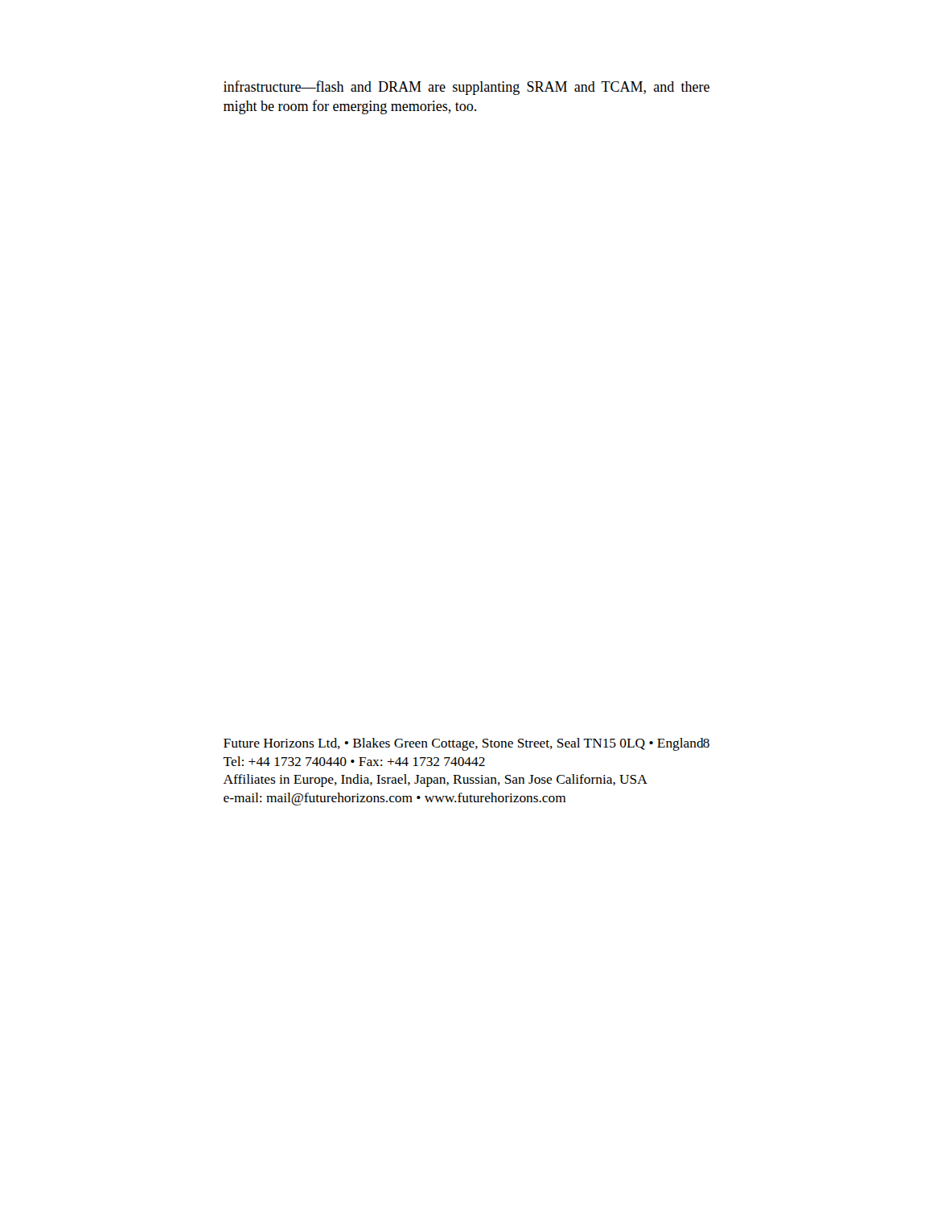infrastructure—flash and DRAM are supplanting SRAM and TCAM, and there might be room for emerging memories, too.
8 Future Horizons Ltd, • Blakes Green Cottage, Stone Street, Seal TN15 0LQ • England Tel: +44 1732 740440 • Fax: +44 1732 740442 Affiliates in Europe, India, Israel, Japan, Russian, San Jose California, USA e-mail: mail@futurehorizons.com • www.futurehorizons.com